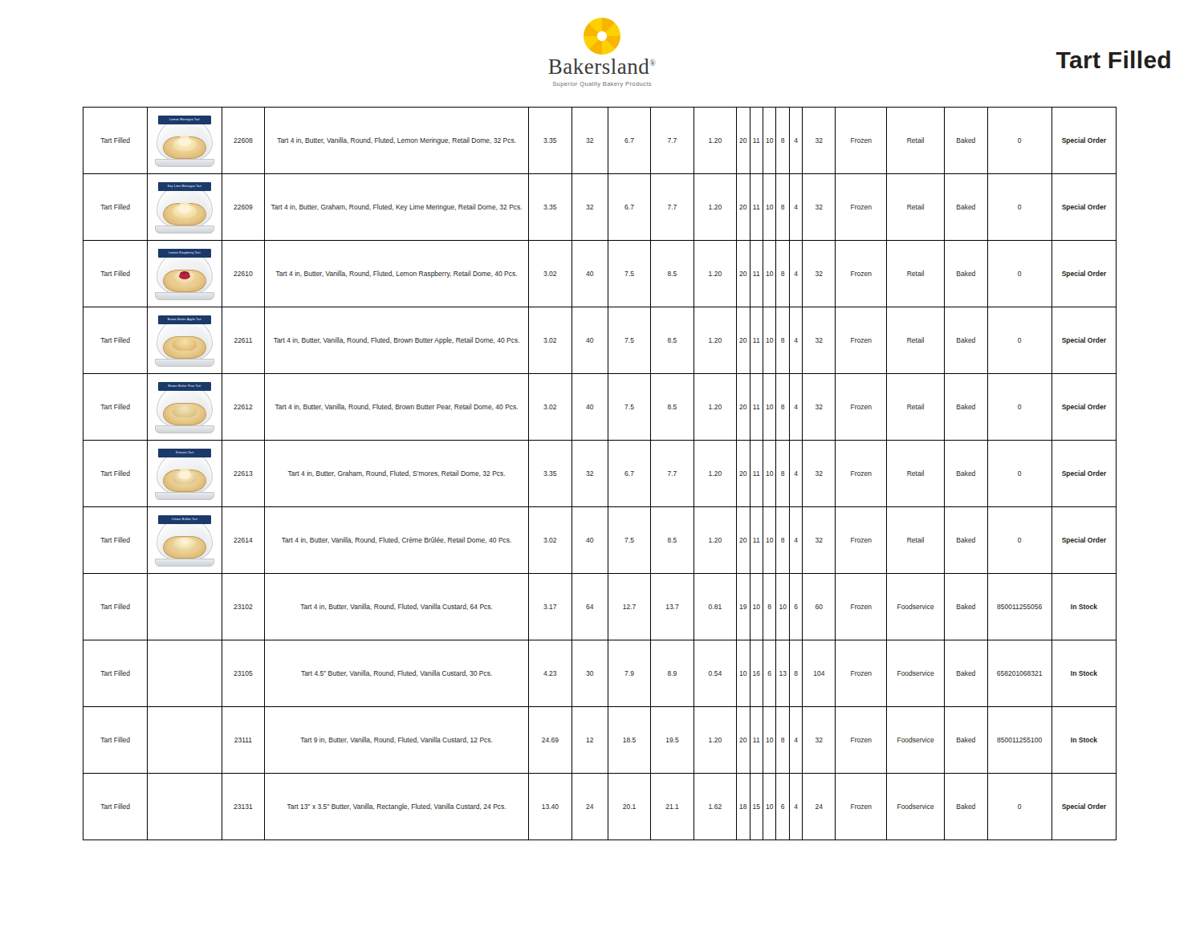Bakersland®
Superior Quality Bakery Products
Tart Filled
| Tart Filled | Lemon Meringue Tart | 22608 | Tart 4 in, Butter, Vanilla, Round, Fluted, Lemon Meringue, Retail Dome, 32 Pcs. | 3.35 | 32 | 6.7 | 7.7 | 1.20 | 20 | 11 | 10 | 8 | 4 | 32 | Frozen | Retail | Baked | 0 | Special Order |
| Tart Filled | Key Lime Meringue Tart | 22609 | Tart 4 in, Butter, Graham, Round, Fluted, Key Lime Meringue, Retail Dome, 32 Pcs. | 3.35 | 32 | 6.7 | 7.7 | 1.20 | 20 | 11 | 10 | 8 | 4 | 32 | Frozen | Retail | Baked | 0 | Special Order |
| Tart Filled | Lemon Raspberry Tart | 22610 | Tart 4 in, Butter, Vanilla, Round, Fluted, Lemon Raspberry, Retail Dome, 40 Pcs. | 3.02 | 40 | 7.5 | 8.5 | 1.20 | 20 | 11 | 10 | 8 | 4 | 32 | Frozen | Retail | Baked | 0 | Special Order |
| Tart Filled | Brown Butter Apple Tart | 22611 | Tart 4 in, Butter, Vanilla, Round, Fluted, Brown Butter Apple, Retail Dome, 40 Pcs. | 3.02 | 40 | 7.5 | 8.5 | 1.20 | 20 | 11 | 10 | 8 | 4 | 32 | Frozen | Retail | Baked | 0 | Special Order |
| Tart Filled | Brown Butter Pear Tart | 22612 | Tart 4 in, Butter, Vanilla, Round, Fluted, Brown Butter Pear, Retail Dome, 40 Pcs. | 3.02 | 40 | 7.5 | 8.5 | 1.20 | 20 | 11 | 10 | 8 | 4 | 32 | Frozen | Retail | Baked | 0 | Special Order |
| Tart Filled | S’mores Tart | 22613 | Tart 4 in, Butter, Graham, Round, Fluted, S’mores, Retail Dome, 32 Pcs. | 3.35 | 32 | 6.7 | 7.7 | 1.20 | 20 | 11 | 10 | 8 | 4 | 32 | Frozen | Retail | Baked | 0 | Special Order |
| Tart Filled | Crème Brûlée Tart | 22614 | Tart 4 in, Butter, Vanilla, Round, Fluted, Crème Brûlée, Retail Dome, 40 Pcs. | 3.02 | 40 | 7.5 | 8.5 | 1.20 | 20 | 11 | 10 | 8 | 4 | 32 | Frozen | Retail | Baked | 0 | Special Order |
| Tart Filled | | 23102 | Tart 4 in, Butter, Vanilla, Round, Fluted, Vanilla Custard, 64 Pcs. | 3.17 | 64 | 12.7 | 13.7 | 0.81 | 19 | 10 | 8 | 10 | 6 | 60 | Frozen | Foodservice | Baked | 850011255056 | In Stock |
| Tart Filled | | 23105 | Tart 4.5" Butter, Vanilla, Round, Fluted, Vanilla Custard, 30 Pcs. | 4.23 | 30 | 7.9 | 8.9 | 0.54 | 10 | 16 | 6 | 13 | 8 | 104 | Frozen | Foodservice | Baked | 658201068321 | In Stock |
| Tart Filled | | 23111 | Tart 9 in, Butter, Vanilla, Round, Fluted, Vanilla Custard, 12 Pcs. | 24.69 | 12 | 18.5 | 19.5 | 1.20 | 20 | 11 | 10 | 8 | 4 | 32 | Frozen | Foodservice | Baked | 850011255100 | In Stock |
| Tart Filled | | 23131 | Tart 13" x 3.5" Butter, Vanilla, Rectangle, Fluted, Vanilla Custard, 24 Pcs. | 13.40 | 24 | 20.1 | 21.1 | 1.62 | 18 | 15 | 10 | 6 | 4 | 24 | Frozen | Foodservice | Baked | 0 | Special Order |